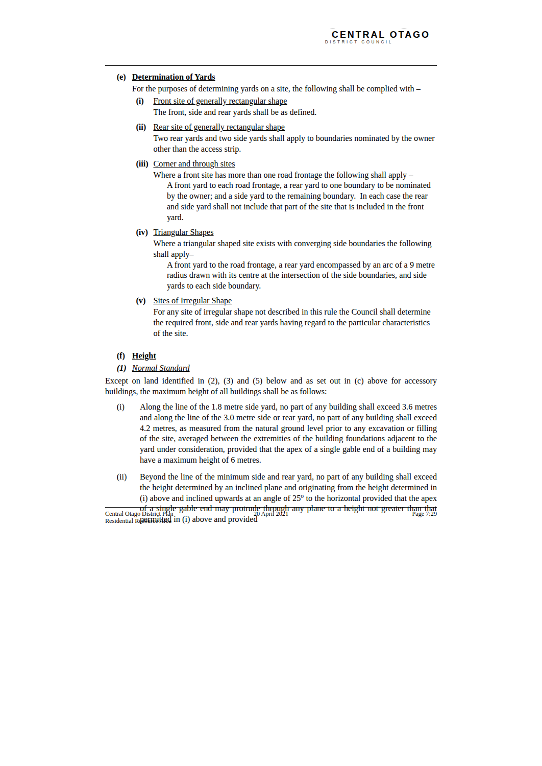CENTRAL OTAGO
DISTRICT COUNCIL
(e)
Determination of Yards
For the purposes of determining yards on a site, the following shall be complied with –
(i)
Front site of generally rectangular shape The front, side and rear yards shall be as defined.
(ii)
Rear site of generally rectangular shape Two rear yards and two side yards shall apply to boundaries nominated by the owner other than the access strip.
(iii)
Corner and through sites Where a front site has more than one road frontage the following shall apply – A front yard to each road frontage, a rear yard to one boundary to be nominated by the owner; and a side yard to the remaining boundary. In each case the rear and side yard shall not include that part of the site that is included in the front yard.
(iv)
Triangular Shapes Where a triangular shaped site exists with converging side boundaries the following shall apply– A front yard to the road frontage, a rear yard encompassed by an arc of a 9 metre radius drawn with its centre at the intersection of the side boundaries, and side yards to each side boundary.
(v)
Sites of Irregular Shape For any site of irregular shape not described in this rule the Council shall determine the required front, side and rear yards having regard to the particular characteristics of the site.
(f)
Height
(1)
Normal Standard
Except on land identified in (2), (3) and (5) below and as set out in (c) above for accessory buildings, the maximum height of all buildings shall be as follows:
(i)
Along the line of the 1.8 metre side yard, no part of any building shall exceed 3.6 metres and along the line of the 3.0 metre side or rear yard, no part of any building shall exceed 4.2 metres, as measured from the natural ground level prior to any excavation or filling of the site, averaged between the extremities of the building foundations adjacent to the yard under consideration, provided that the apex of a single gable end of a building may have a maximum height of 6 metres.
(ii)
Beyond the line of the minimum side and rear yard, no part of any building shall exceed the height determined by an inclined plane and originating from the height determined in (i) above and inclined upwards at an angle of 25o to the horizontal provided that the apex of a single gable end may protrude through any plane to a height not greater than that permitted in (i) above and provided
Central Otago District Plan
Residential Resource Area
20 April 2021
Page 7:29